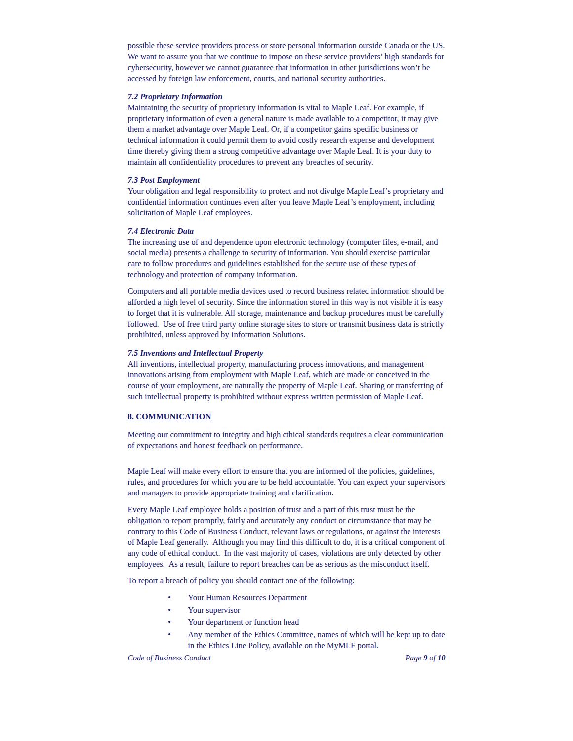possible these service providers process or store personal information outside Canada or the US. We want to assure you that we continue to impose on these service providers’ high standards for cybersecurity, however we cannot guarantee that information in other jurisdictions won’t be accessed by foreign law enforcement, courts, and national security authorities.
7.2 Proprietary Information
Maintaining the security of proprietary information is vital to Maple Leaf. For example, if proprietary information of even a general nature is made available to a competitor, it may give them a market advantage over Maple Leaf. Or, if a competitor gains specific business or technical information it could permit them to avoid costly research expense and development time thereby giving them a strong competitive advantage over Maple Leaf. It is your duty to maintain all confidentiality procedures to prevent any breaches of security.
7.3 Post Employment
Your obligation and legal responsibility to protect and not divulge Maple Leaf’s proprietary and confidential information continues even after you leave Maple Leaf’s employment, including solicitation of Maple Leaf employees.
7.4 Electronic Data
The increasing use of and dependence upon electronic technology (computer files, e-mail, and social media) presents a challenge to security of information. You should exercise particular care to follow procedures and guidelines established for the secure use of these types of technology and protection of company information.
Computers and all portable media devices used to record business related information should be afforded a high level of security. Since the information stored in this way is not visible it is easy to forget that it is vulnerable. All storage, maintenance and backup procedures must be carefully followed. Use of free third party online storage sites to store or transmit business data is strictly prohibited, unless approved by Information Solutions.
7.5 Inventions and Intellectual Property
All inventions, intellectual property, manufacturing process innovations, and management innovations arising from employment with Maple Leaf, which are made or conceived in the course of your employment, are naturally the property of Maple Leaf. Sharing or transferring of such intellectual property is prohibited without express written permission of Maple Leaf.
8. COMMUNICATION
Meeting our commitment to integrity and high ethical standards requires a clear communication of expectations and honest feedback on performance.
Maple Leaf will make every effort to ensure that you are informed of the policies, guidelines, rules, and procedures for which you are to be held accountable. You can expect your supervisors and managers to provide appropriate training and clarification.
Every Maple Leaf employee holds a position of trust and a part of this trust must be the obligation to report promptly, fairly and accurately any conduct or circumstance that may be contrary to this Code of Business Conduct, relevant laws or regulations, or against the interests of Maple Leaf generally. Although you may find this difficult to do, it is a critical component of any code of ethical conduct. In the vast majority of cases, violations are only detected by other employees. As a result, failure to report breaches can be as serious as the misconduct itself.
To report a breach of policy you should contact one of the following:
Your Human Resources Department
Your supervisor
Your department or function head
Any member of the Ethics Committee, names of which will be kept up to date in the Ethics Line Policy, available on the MyMLF portal.
Code of Business Conduct Page 9 of 10